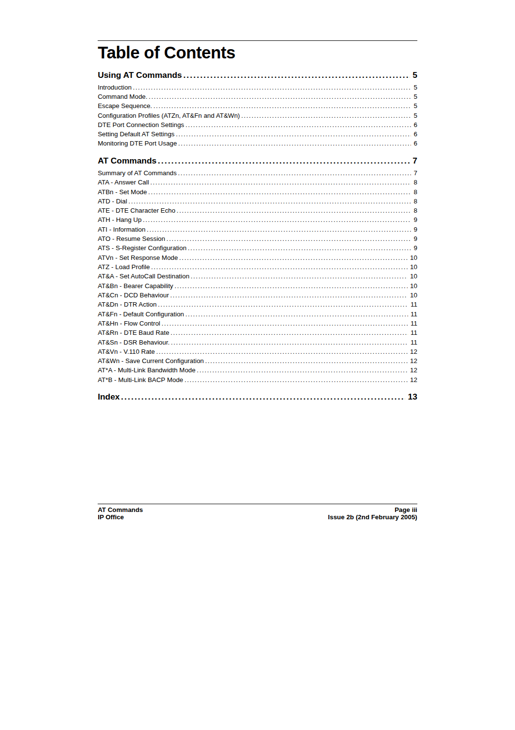Table of Contents
Using AT Commands .................................................................................................................. 5
Introduction ................................................................................................................................................. 5
Command Mode. ......................................................................................................................................... 5
Escape Sequence. ..................................................................................................................................... 5
Configuration Profiles (ATZn, AT&Fn and AT&Wn) ................................................................................. 5
DTE Port Connection Settings ....................................................................................................................... 6
Setting Default AT Settings ........................................................................................................................... 6
Monitoring DTE Port Usage .......................................................................................................................... 6
AT Commands ......................................................................................................................... 7
Summary of AT Commands ......................................................................................................................... 7
ATA - Answer Call ....................................................................................................................................... 8
ATBn - Set Mode ......................................................................................................................................... 8
ATD - Dial ................................................................................................................................................... 8
ATE - DTE Character Echo .......................................................................................................................... 8
ATH - Hang Up ............................................................................................................................................. 9
ATI - Information ........................................................................................................................................... 9
ATO - Resume Session ................................................................................................................................ 9
ATS - S-Register Configuration ................................................................................................................... 9
ATVn - Set Response Mode ....................................................................................................................... 10
ATZ - Load Profile ..................................................................................................................................... 10
AT&A - Set AutoCall Destination ................................................................................................................. 10
AT&Bn - Bearer Capability ......................................................................................................................... 10
AT&Cn - DCD Behaviour ............................................................................................................................ 10
AT&Dn - DTR Action .................................................................................................................................. 11
AT&Fn - Default Configuration .................................................................................................................... 11
AT&Hn - Flow Control ................................................................................................................................. 11
AT&Rn - DTE Baud Rate ............................................................................................................................ 11
AT&Sn - DSR Behaviour. .......................................................................................................................... 11
AT&Vn - V.110 Rate ................................................................................................................................... 12
AT&Wn - Save Current Configuration ......................................................................................................... 12
AT*A - Multi-Link Bandwidth Mode .............................................................................................................. 12
AT*B - Multi-Link BACP Mode .................................................................................................................... 12
Index ....................................................................................................................................... 13
AT Commands IP Office
Page iii Issue 2b (2nd February 2005)